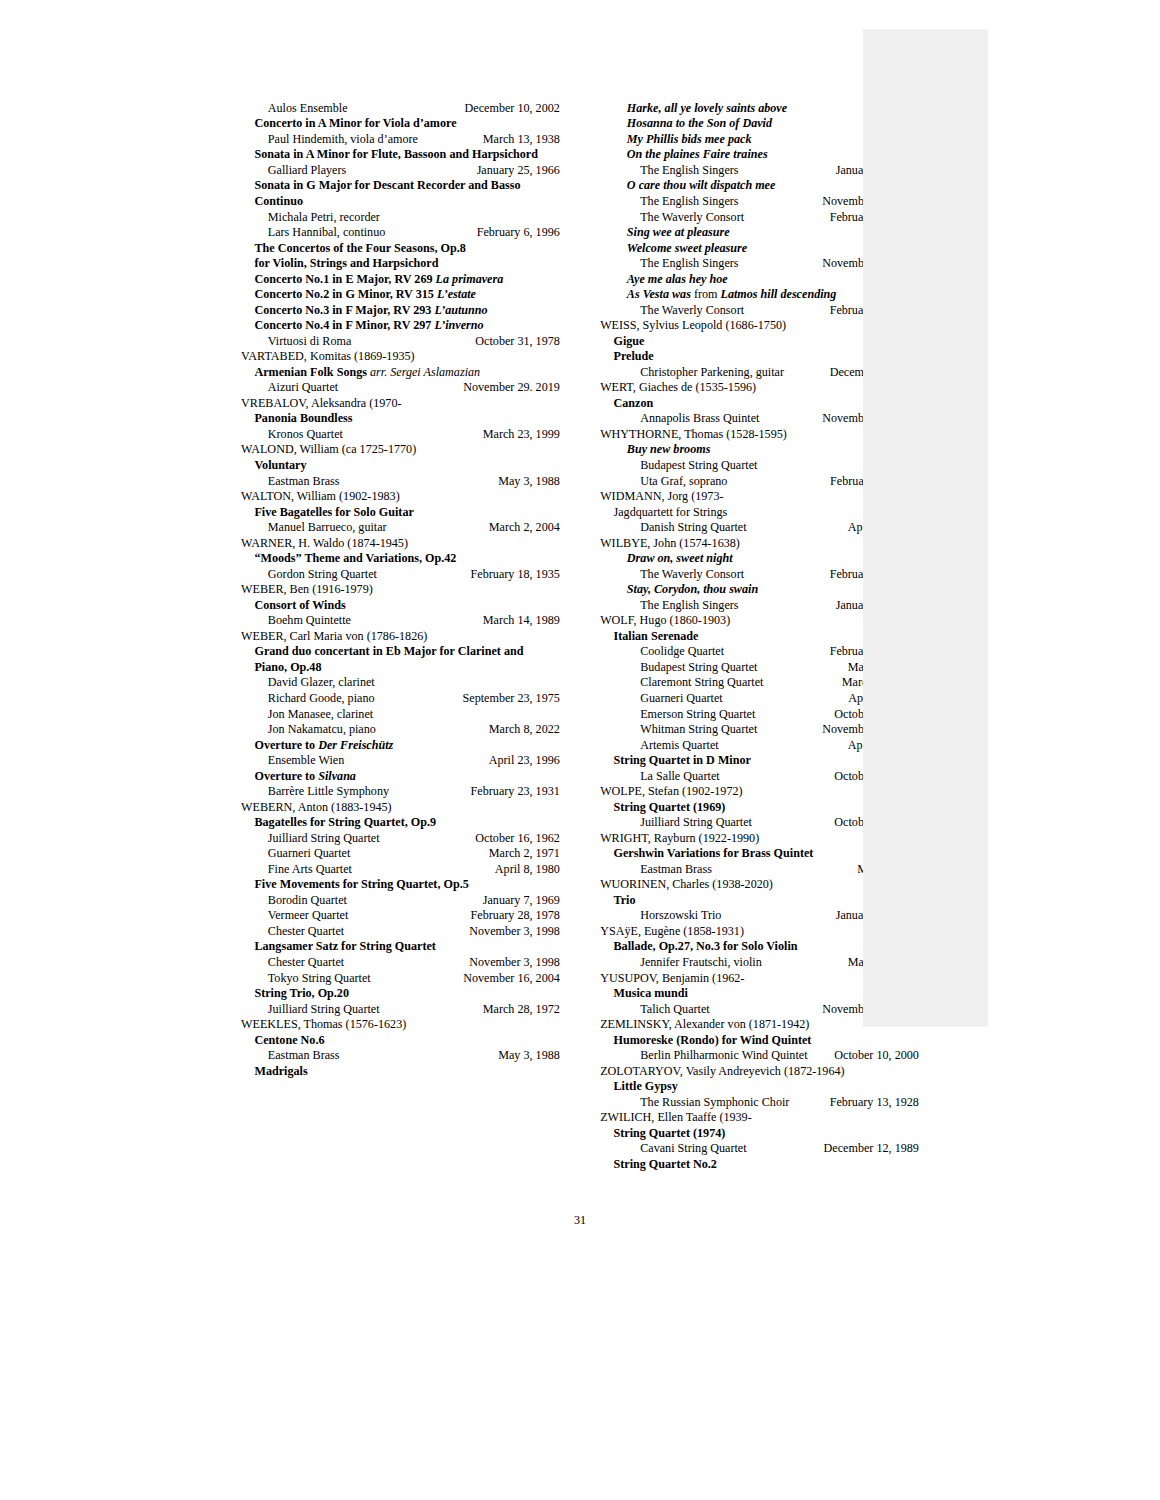Aulos Ensemble December 10, 2002
Concerto in A Minor for Viola d’amore
Paul Hindemith, viola d’amore March 13, 1938
Sonata in A Minor for Flute, Bassoon and Harpsichord
Galliard Players January 25, 1966
Sonata in G Major for Descant Recorder and Basso Continuo
Michala Petri, recorder
Lars Hannibal, continuo February 6, 1996
The Concertos of the Four Seasons, Op.8
for Violin, Strings and Harpsichord
Concerto No.1 in E Major, RV 269 La primavera
Concerto No.2 in G Minor, RV 315 L’estate
Concerto No.3 in F Major, RV 293 L’autunno
Concerto No.4 in F Minor, RV 297 L’inverno
Virtuosi di Roma October 31, 1978
VARTABED, Komitas (1869-1935)
Armenian Folk Songs arr. Sergei Aslamazian
Aizuri Quartet November 29. 2019
VREBALOV, Aleksandra (1970-
Panonia Boundless
Kronos Quartet March 23, 1999
WALOND, William (ca 1725-1770)
Voluntary
Eastman Brass May 3, 1988
WALTON, William (1902-1983)
Five Bagatelles for Solo Guitar
Manuel Barrueco, guitar March 2, 2004
WARNER, H. Waldo (1874-1945)
“Moods” Theme and Variations, Op.42
Gordon String Quartet February 18, 1935
WEBER, Ben (1916-1979)
Consort of Winds
Boehm Quintette March 14, 1989
WEBER, Carl Maria von (1786-1826)
Grand duo concertant in Eb Major for Clarinet and Piano, Op.48
David Glazer, clarinet
Richard Goode, piano September 23, 1975
Jon Manasee, clarinet
Jon Nakamatcu, piano March 8, 2022
Overture to Der Freischütz
Ensemble Wien April 23, 1996
Overture to Silvana
Barrère Little Symphony February 23, 1931
WEBERN, Anton (1883-1945)
Bagatelles for String Quartet, Op.9
Juilliard String Quartet October 16, 1962
Guarneri Quartet March 2, 1971
Fine Arts Quartet April 8, 1980
Five Movements for String Quartet, Op.5
Borodin Quartet January 7, 1969
Vermeer Quartet February 28, 1978
Chester Quartet November 3, 1998
Langsamer Satz for String Quartet
Chester Quartet November 3, 1998
Tokyo String Quartet November 16, 2004
String Trio, Op.20
Juilliard String Quartet March 28, 1972
WEEKLES, Thomas (1576-1623)
Centone No.6
Eastman Brass May 3, 1988
Madrigals
Harke, all ye lovely saints above
Hosanna to the Son of David
My Phillis bids mee pack
On the plaines Faire traines
The English Singers January 31, 1927
O care thou wilt dispatch mee
The English Singers November 14, 1932
The Waverly Consort February 20, 1991
Sing wee at pleasure
Welcome sweet pleasure
The English Singers November 14, 1932
Aye me alas hey hoe
As Vesta was from Latmos hill descending
The Waverly Consort February 20, 1991
WEISS, Sylvius Leopold (1686-1750)
Gigue
Prelude
Christopher Parkening, guitar December 1, 1970
WERT, Giaches de (1535-1596)
Canzon
Annapolis Brass Quintet November 16, 1982
WHYTHORNE, Thomas (1528-1595)
Buy new brooms
Budapest String Quartet
Uta Graf, soprano February 11, 1952
WIDMANN, Jorg (1973-
Jagdquartett for Strings
Danish String Quartet April 10, 2018
WILBYE, John (1574-1638)
Draw on, sweet night
The Waverly Consort February 20, 1991
Stay, Corydon, thou swain
The English Singers January 31, 1927
WOLF, Hugo (1860-1903)
Italian Serenade
Coolidge Quartet February 10, 1941
Budapest String Quartet March 2, 1953
Claremont String Quartet March 13, 1962
Guarneri Quartet April 11, 1977
Emerson String Quartet October 14, 1980
Whitman String Quartet November 14, 2000
Artemis Quartet April 12, 2016
String Quartet in D Minor
La Salle Quartet October 17, 1967
WOLPE, Stefan (1902-1972)
String Quartet (1969)
Juilliard String Quartet October 16, 1990
WRIGHT, Rayburn (1922-1990)
Gershwin Variations for Brass Quintet
Eastman Brass May 3, 1988
WUORINEN, Charles (1938-2020)
Trio
Horszowski Trio January 17. 2017
YSAÿE, Eugène (1858-1931)
Ballade, Op.27, No.3 for Solo Violin
Jennifer Frautschi, violin March 8, 2022
YUSUPOV, Benjamin (1962-
Musica mundi
Talich Quartet November 17, 2009
ZEMLINSKY, Alexander von (1871-1942)
Humoreske (Rondo) for Wind Quintet
Berlin Philharmonic Wind Quintet October 10, 2000
ZOLOTARYOV, Vasily Andreyevich (1872-1964)
Little Gypsy
The Russian Symphonic Choir February 13, 1928
ZWILICH, Ellen Taaffe (1939-
String Quartet (1974)
Cavani String Quartet December 12, 1989
String Quartet No.2
31